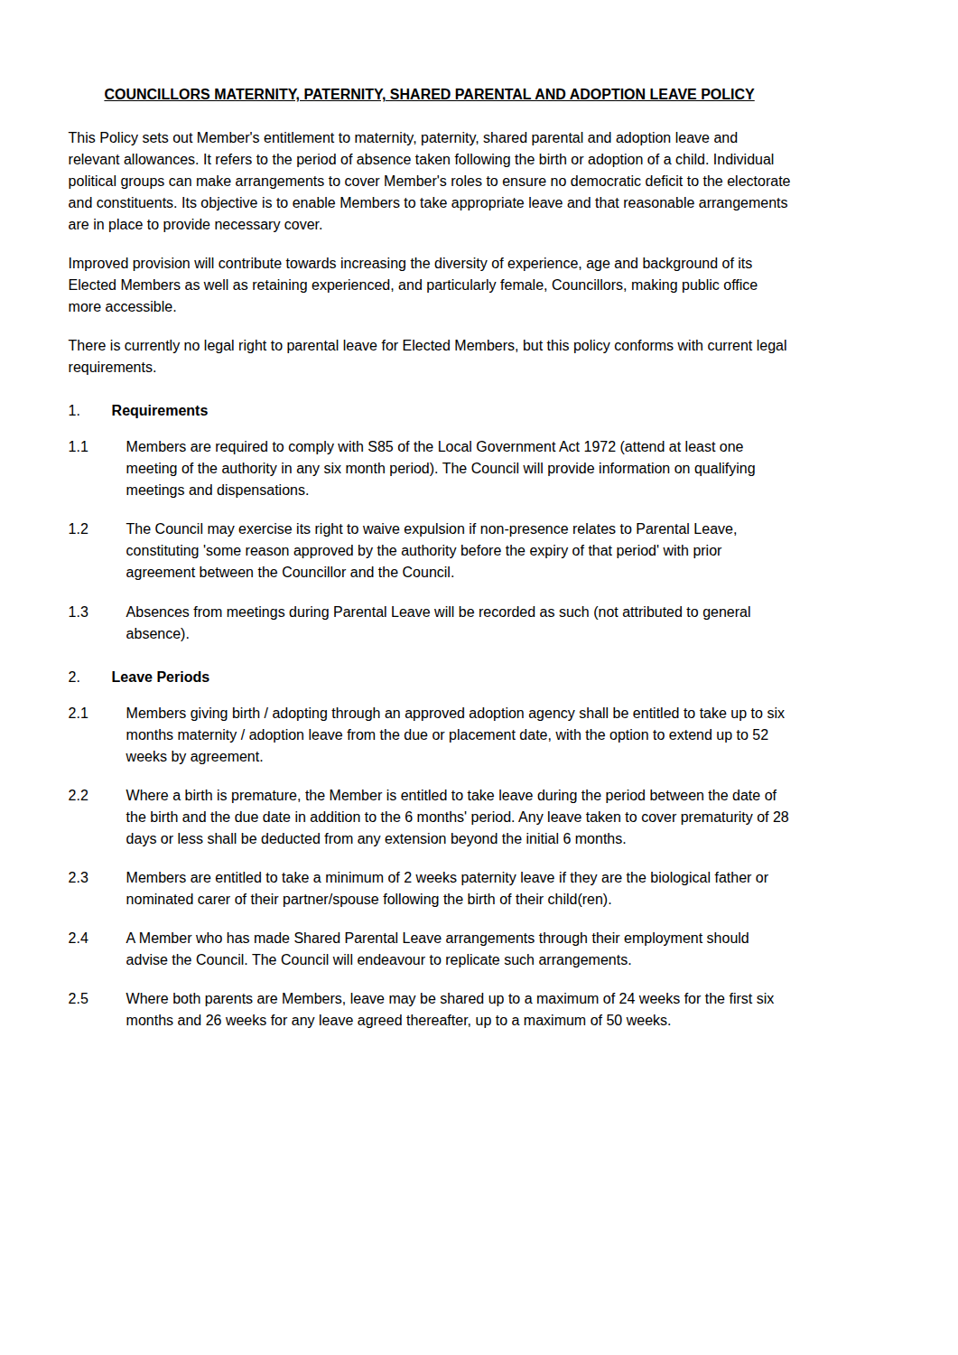COUNCILLORS MATERNITY, PATERNITY, SHARED PARENTAL AND ADOPTION LEAVE POLICY
This Policy sets out Member's entitlement to maternity, paternity, shared parental and adoption leave and relevant allowances. It refers to the period of absence taken following the birth or adoption of a child. Individual political groups can make arrangements to cover Member's roles to ensure no democratic deficit to the electorate and constituents. Its objective is to enable Members to take appropriate leave and that reasonable arrangements are in place to provide necessary cover.
Improved provision will contribute towards increasing the diversity of experience, age and background of its Elected Members as well as retaining experienced, and particularly female, Councillors, making public office more accessible.
There is currently no legal right to parental leave for Elected Members, but this policy conforms with current legal requirements.
1. Requirements
1.1 Members are required to comply with S85 of the Local Government Act 1972 (attend at least one meeting of the authority in any six month period). The Council will provide information on qualifying meetings and dispensations.
1.2 The Council may exercise its right to waive expulsion if non-presence relates to Parental Leave, constituting 'some reason approved by the authority before the expiry of that period' with prior agreement between the Councillor and the Council.
1.3 Absences from meetings during Parental Leave will be recorded as such (not attributed to general absence).
2. Leave Periods
2.1 Members giving birth / adopting through an approved adoption agency shall be entitled to take up to six months maternity / adoption leave from the due or placement date, with the option to extend up to 52 weeks by agreement.
2.2 Where a birth is premature, the Member is entitled to take leave during the period between the date of the birth and the due date in addition to the 6 months' period. Any leave taken to cover prematurity of 28 days or less shall be deducted from any extension beyond the initial 6 months.
2.3 Members are entitled to take a minimum of 2 weeks paternity leave if they are the biological father or nominated carer of their partner/spouse following the birth of their child(ren).
2.4 A Member who has made Shared Parental Leave arrangements through their employment should advise the Council. The Council will endeavour to replicate such arrangements.
2.5 Where both parents are Members, leave may be shared up to a maximum of 24 weeks for the first six months and 26 weeks for any leave agreed thereafter, up to a maximum of 50 weeks.